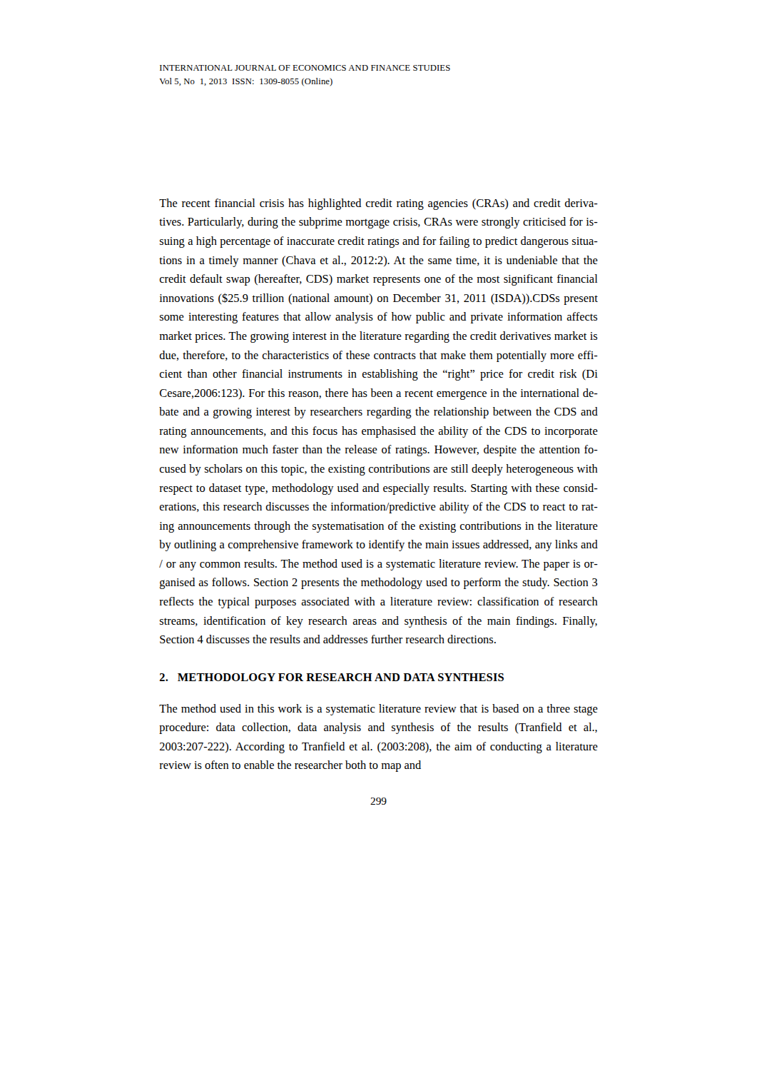INTERNATIONAL JOURNAL OF ECONOMICS AND FINANCE STUDIES
Vol 5, No 1, 2013 ISSN: 1309-8055 (Online)
The recent financial crisis has highlighted credit rating agencies (CRAs) and credit derivatives. Particularly, during the subprime mortgage crisis, CRAs were strongly criticised for issuing a high percentage of inaccurate credit ratings and for failing to predict dangerous situations in a timely manner (Chava et al., 2012:2). At the same time, it is undeniable that the credit default swap (hereafter, CDS) market represents one of the most significant financial innovations ($25.9 trillion (national amount) on December 31, 2011 (ISDA)).CDSs present some interesting features that allow analysis of how public and private information affects market prices. The growing interest in the literature regarding the credit derivatives market is due, therefore, to the characteristics of these contracts that make them potentially more efficient than other financial instruments in establishing the “right” price for credit risk (Di Cesare,2006:123). For this reason, there has been a recent emergence in the international debate and a growing interest by researchers regarding the relationship between the CDS and rating announcements, and this focus has emphasised the ability of the CDS to incorporate new information much faster than the release of ratings. However, despite the attention focused by scholars on this topic, the existing contributions are still deeply heterogeneous with respect to dataset type, methodology used and especially results. Starting with these considerations, this research discusses the information/predictive ability of the CDS to react to rating announcements through the systematisation of the existing contributions in the literature by outlining a comprehensive framework to identify the main issues addressed, any links and / or any common results. The method used is a systematic literature review. The paper is organised as follows. Section 2 presents the methodology used to perform the study. Section 3 reflects the typical purposes associated with a literature review: classification of research streams, identification of key research areas and synthesis of the main findings. Finally, Section 4 discusses the results and addresses further research directions.
2. METHODOLOGY FOR RESEARCH AND DATA SYNTHESIS
The method used in this work is a systematic literature review that is based on a three stage procedure: data collection, data analysis and synthesis of the results (Tranfield et al., 2003:207-222). According to Tranfield et al. (2003:208), the aim of conducting a literature review is often to enable the researcher both to map and
299